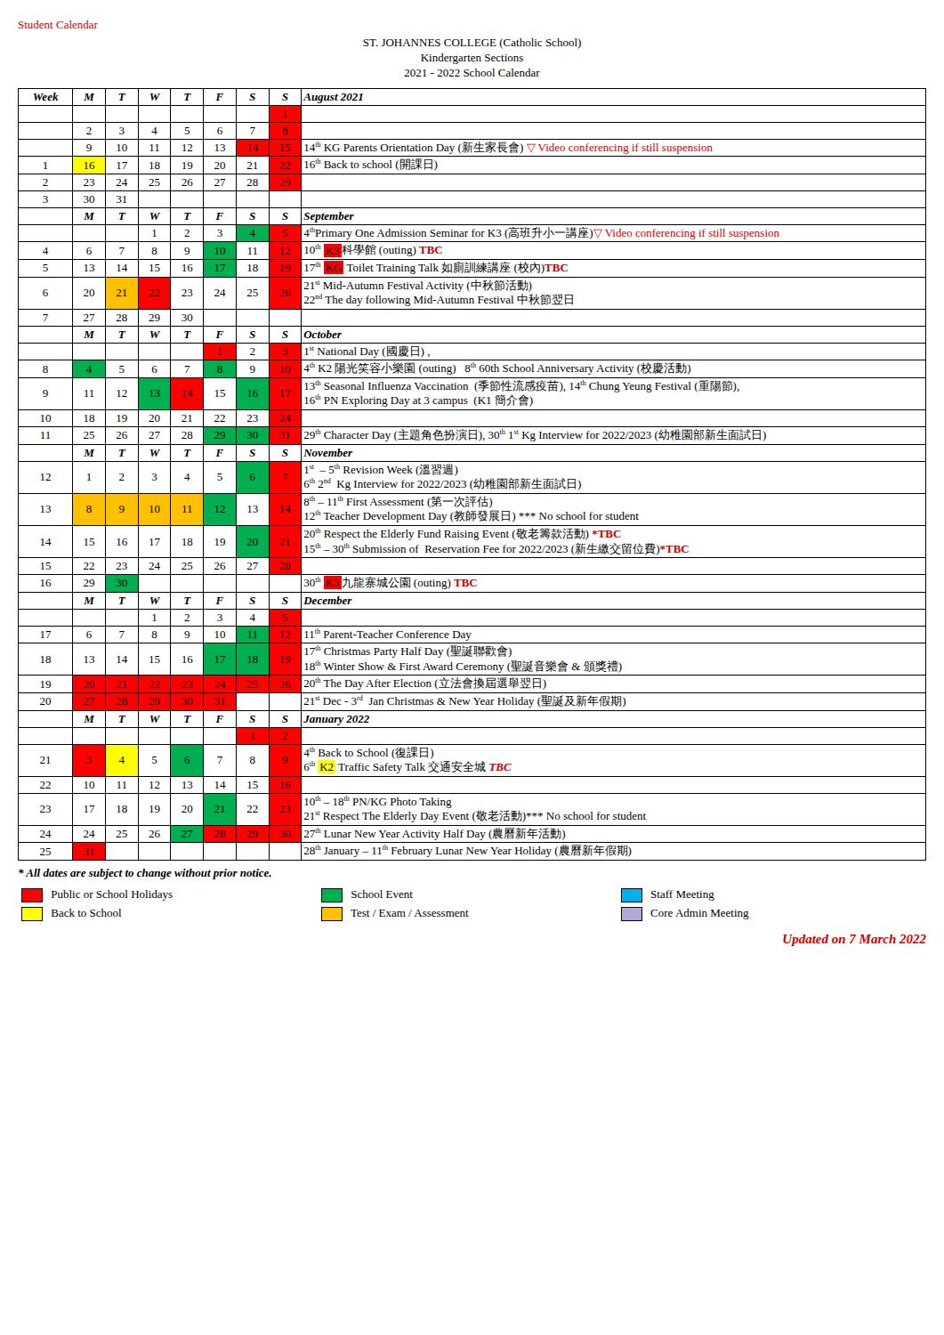Student Calendar
ST. JOHANNES COLLEGE (Catholic School)
Kindergarten Sections
2021 - 2022 School Calendar
| Week | M | T | W | T | F | S | S | August 2021 |
| | | | | | | | 1 | |
| | 2 | 3 | 4 | 5 | 6 | 7 | 8 | |
| | 9 | 10 | 11 | 12 | 13 | 14 | 15 | 14 th KG Parents Orientation Day (新生家長會) ▽ Video conferencing if still suspension |
| 1 | 16 | 17 | 18 | 19 | 20 | 21 | 22 | 16 th Back to school (開課日) |
| 2 | 23 | 24 | 25 | 26 | 27 | 28 | 29 | |
| 3 | 30 | 31 | | | | | | |
| | M | T | W | T | F | S | S | September |
| | | | 1 | 2 | 3 | 4 | 5 | 4 th Primary One Admission Seminar for K3 (高班升小一講座) ▽ Video conferencing if still suspension |
| 4 | 6 | 7 | 8 | 9 | 10 | 11 | 12 | 10 th K3 科學館 (outing) TBC |
| 5 | 13 | 14 | 15 | 16 | 17 | 18 | 19 | 17 th KG Toilet Training Talk 如廁訓練講座 (校內) TBC |
| 6 | 20 | 21 | 22 | 23 | 24 | 25 | 26 | 21 st Mid-Autumn Festival Activity (中秋節活動) 22 nd The day following Mid-Autumn Festival 中秋節翌日 |
| 7 | 27 | 28 | 29 | 30 | | | | |
| | M | T | W | T | F | S | S | October |
| | | | | | 1 | 2 | 3 | 1 st National Day (國慶日) , |
| 8 | 4 | 5 | 6 | 7 | 8 | 9 | 10 | 4 th K2 陽光笑容小樂園 (outing) 8 th 60th School Anniversary Activity (校慶活動) |
| 9 | 11 | 12 | 13 | 14 | 15 | 16 | 17 | 13 th Seasonal Influenza Vaccination (季節性流感疫苗), 14 th Chung Yeung Festival (重陽節), 16 th PN Exploring Day at 3 campus (K1 簡介會) |
| 10 | 18 | 19 | 20 | 21 | 22 | 23 | 24 | |
| 11 | 25 | 26 | 27 | 28 | 29 | 30 | 31 | 29 th Character Day (主題角色扮演日), 30 th 1 st Kg Interview for 2022/2023 (幼稚園部新生面試日) |
| | M | T | W | T | F | S | S | November |
| 12 | 1 | 2 | 3 | 4 | 5 | 6 | 7 | 1 st – 5 th Revision Week (溫習週) 6 th 2 nd Kg Interview for 2022/2023 (幼稚園部新生面試日) |
| 13 | 8 | 9 | 10 | 11 | 12 | 13 | 14 | 8 th – 11 th First Assessment (第一次評估) 12 th Teacher Development Day (教師發展日) *** No school for student |
| 14 | 15 | 16 | 17 | 18 | 19 | 20 | 21 | 20 th Respect the Elderly Fund Raising Event (敬老籌款活動) *TBC 15 th – 30 th Submission of Reservation Fee for 2022/2023 (新生繳交留位費) *TBC |
| 15 | 22 | 23 | 24 | 25 | 26 | 27 | 28 | |
| 16 | 29 | 30 | | | | | | 30 th K3 九龍寨城公園 (outing) TBC |
| | M | T | W | T | F | S | S | December |
| | | | 1 | 2 | 3 | 4 | 5 | |
| 17 | 6 | 7 | 8 | 9 | 10 | 11 | 12 | 11 th Parent-Teacher Conference Day |
| 18 | 13 | 14 | 15 | 16 | 17 | 18 | 19 | 17 th Christmas Party Half Day (聖誕聯歡會) 18 th Winter Show & First Award Ceremony (聖誕音樂會 & 頒獎禮) |
| 19 | 20 | 21 | 22 | 23 | 24 | 25 | 26 | 20 th The Day After Election (立法會換屆選舉翌日) |
| 20 | 27 | 28 | 29 | 30 | 31 | | | 21 st Dec - 3 rd Jan Christmas & New Year Holiday (聖誕及新年假期) |
| | M | T | W | T | F | S | S | January 2022 |
| | | | | | | 1 | 2 | |
| 21 | 3 | 4 | 5 | 6 | 7 | 8 | 9 | 4 th Back to School (復課日) 6 th K2 Traffic Safety Talk 交通安全城 TBC |
| 22 | 10 | 11 | 12 | 13 | 14 | 15 | 16 | |
| 23 | 17 | 18 | 19 | 20 | 21 | 22 | 23 | 10 th – 18 th PN/KG Photo Taking 21 st Respect The Elderly Day Event (敬老活動)*** No school for student |
| 24 | 24 | 25 | 26 | 27 | 28 | 29 | 30 | 27 th Lunar New Year Activity Half Day (農曆新年活動) |
| 25 | 31 | | | | | | | 28 th January – 11 th February Lunar New Year Holiday (農曆新年假期) |
* All dates are subject to change without prior notice.
| Public or School Holidays | School Event | Staff Meeting |
| Back to School | Test / Exam / Assessment | Core Admin Meeting |
Updated on 7 March 2022